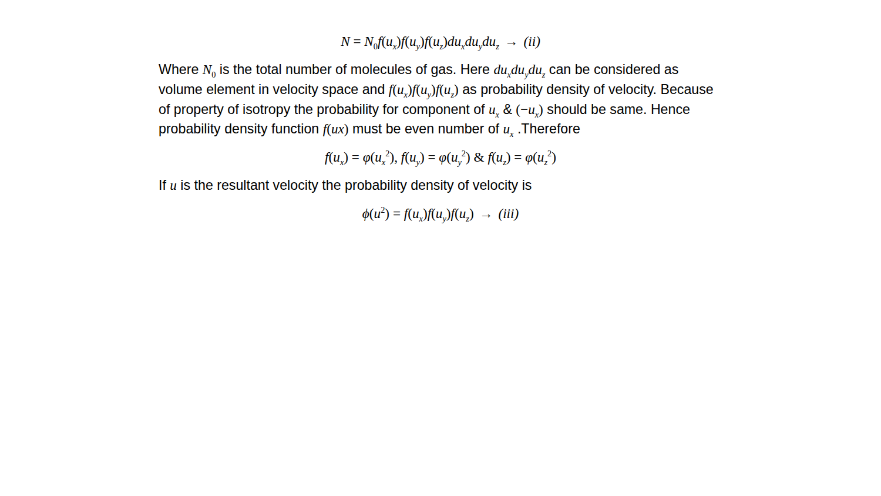N = N0f(ux) f(uy) f(uz) duxduyduz → (ii)
Where N0 is the total number of molecules of gas. Here duxduyduz can be considered as volume element in velocity space and f(ux) f(uy) f(uz) as probability density of velocity. Because of property of isotropy the probability for component of ux & (−ux) should be same. Hence probability density function f(ux) must be even number of ux .Therefore
f(ux) = φ(ux2), f(uy) = φ(uy2) & f(uz) = φ(uz2)
If u is the resultant velocity the probability density of velocity is
ϕ(u2) = f(ux) f(uy) f(uz) → (iii)